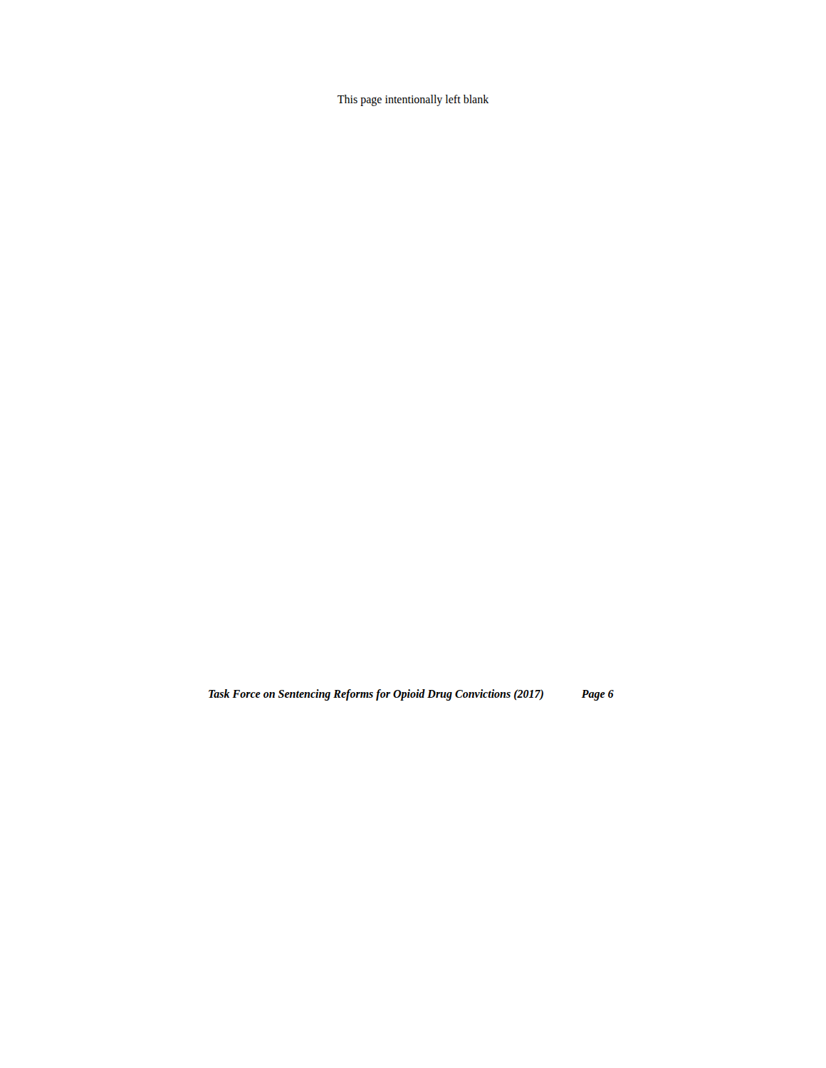This page intentionally left blank
Task Force on Sentencing Reforms for Opioid Drug Convictions (2017) Page 6